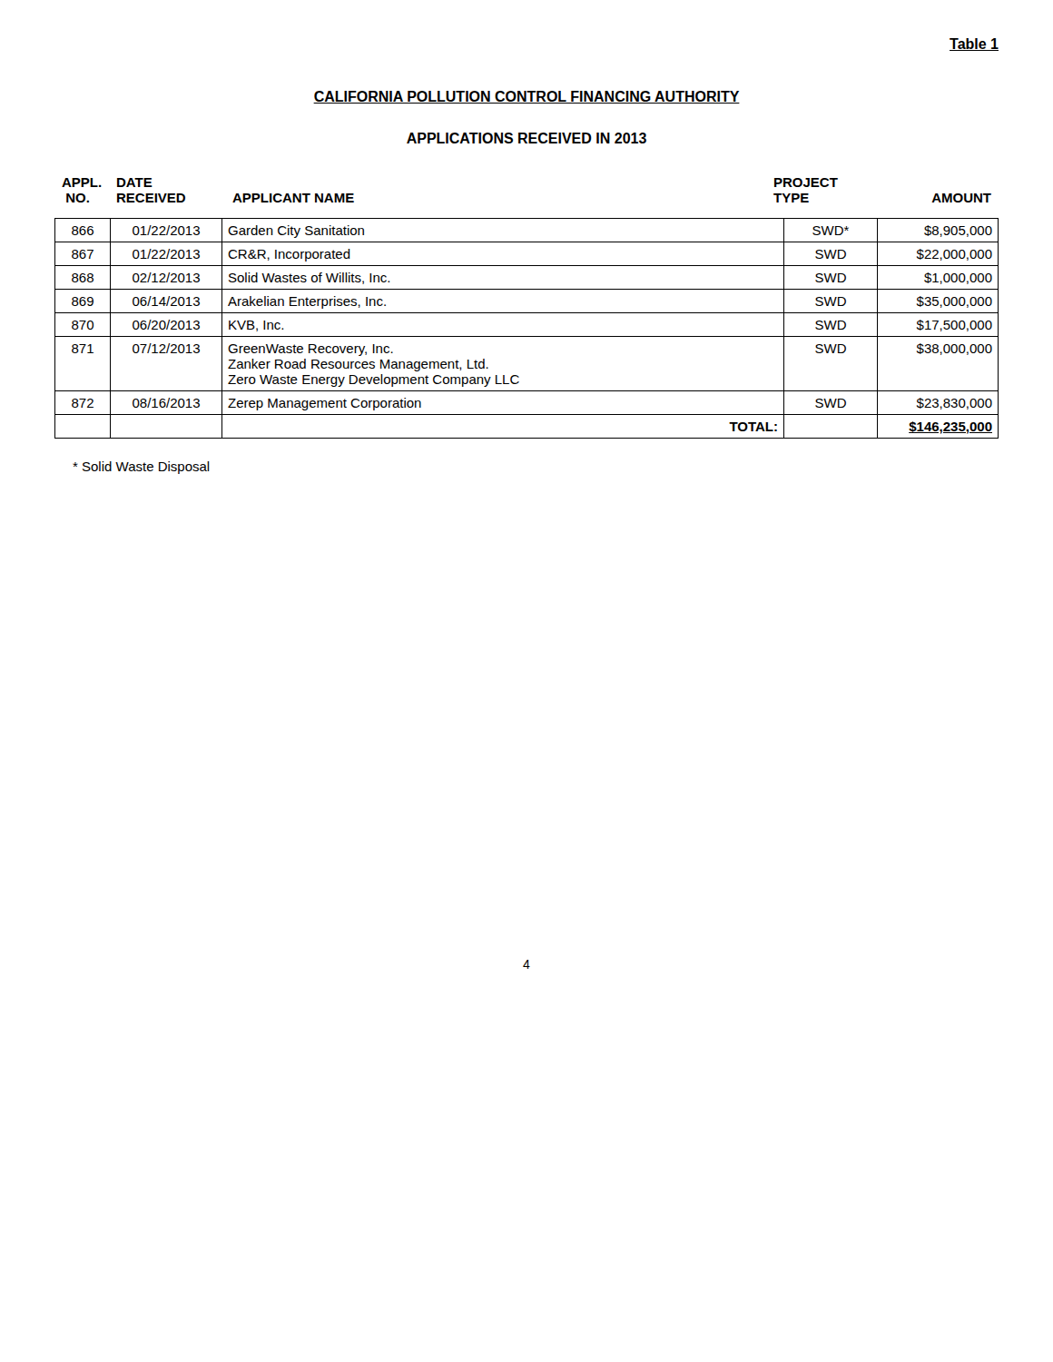Table 1
CALIFORNIA POLLUTION CONTROL FINANCING AUTHORITY
APPLICATIONS RECEIVED IN 2013
APPL. NO.
DATERECEIVED
APPLICANT NAME
PROJECTTYPE
AMOUNT
| 866 | 01/22/2013 | Garden City Sanitation | SWD* | $8,905,000 |
| 867 | 01/22/2013 | CR&R, Incorporated | SWD | $22,000,000 |
| 868 | 02/12/2013 | Solid Wastes of Willits, Inc. | SWD | $1,000,000 |
| 869 | 06/14/2013 | Arakelian Enterprises, Inc. | SWD | $35,000,000 |
| 870 | 06/20/2013 | KVB, Inc. | SWD | $17,500,000 |
| 871 | 07/12/2013 | GreenWaste Recovery, Inc. Zanker Road Resources Management, Ltd. Zero Waste Energy Development Company LLC | SWD | $38,000,000 |
| 872 | 08/16/2013 | Zerep Management Corporation | SWD | $23,830,000 |
| | | TOTAL: | | $146,235,000 |
* Solid Waste Disposal
4